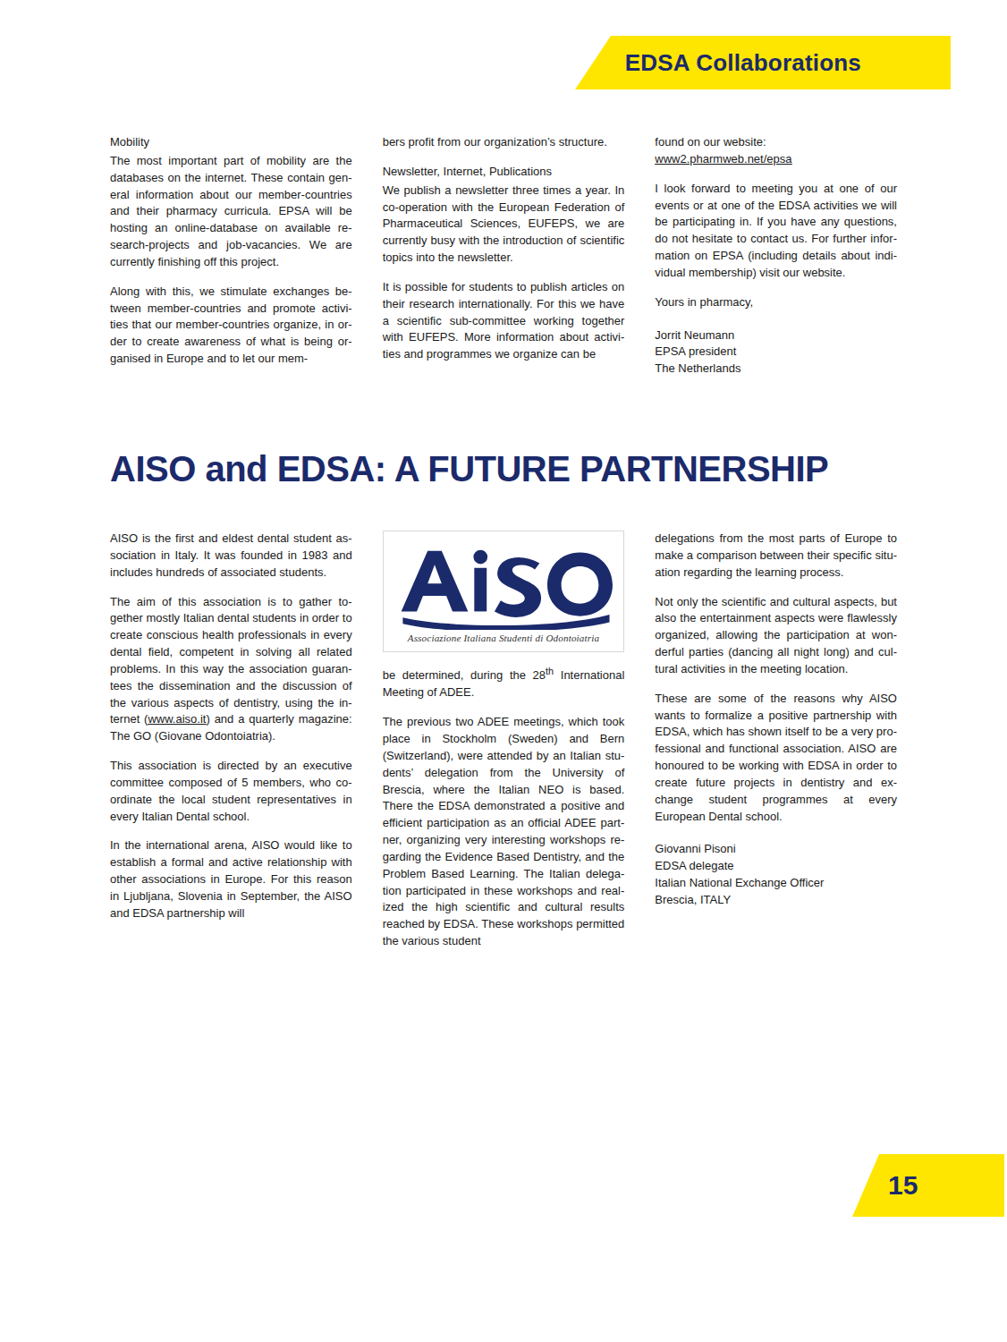EDSA Collaborations
Mobility
The most important part of mobility are the databases on the internet. These contain general information about our member-countries and their pharmacy curricula. EPSA will be hosting an online-database on available research-projects and job-vacancies. We are currently finishing off this project.
Along with this, we stimulate exchanges between member-countries and promote activities that our member-countries organize, in order to create awareness of what is being organised in Europe and to let our mem-
bers profit from our organization’s structure.
Newsletter, Internet, Publications
We publish a newsletter three times a year. In co-operation with the European Federation of Pharmaceutical Sciences, EUFEPS, we are currently busy with the introduction of scientific topics into the newsletter.
It is possible for students to publish articles on their research internationally. For this we have a scientific sub-committee working together with EUFEPS. More information about activities and programmes we organize can be
found on our website:
www2.pharmweb.net/epsa
I look forward to meeting you at one of our events or at one of the EDSA activities we will be participating in. If you have any questions, do not hesitate to contact us. For further information on EPSA (including details about individual membership) visit our website.
Yours in pharmacy,
Jorrit Neumann
EPSA president
The Netherlands
AISO and EDSA: A FUTURE PARTNERSHIP
AISO is the first and eldest dental student association in Italy. It was founded in 1983 and includes hundreds of associated students.
The aim of this association is to gather together mostly Italian dental students in order to create conscious health professionals in every dental field, competent in solving all related problems. In this way the association guarantees the dissemination and the discussion of the various aspects of dentistry, using the internet (www.aiso.it) and a quarterly magazine: The GO (Giovane Odontoiatria).
This association is directed by an executive committee composed of 5 members, who co-ordinate the local student representatives in every Italian Dental school.
In the international arena, AISO would like to establish a formal and active relationship with other associations in Europe. For this reason in Ljubljana, Slovenia in September, the AISO and EDSA partnership will
Associazione Italiana Studenti di Odontoiatria
be determined, during the 28th International Meeting of ADEE.
The previous two ADEE meetings, which took place in Stockholm (Sweden) and Bern (Switzerland), were attended by an Italian students’ delegation from the University of Brescia, where the Italian NEO is based. There the EDSA demonstrated a positive and efficient participation as an official ADEE partner, organizing very interesting workshops regarding the Evidence Based Dentistry, and the Problem Based Learning. The Italian delegation participated in these workshops and realized the high scientific and cultural results reached by EDSA. These workshops permitted the various student
delegations from the most parts of Europe to make a comparison between their specific situation regarding the learning process.
Not only the scientific and cultural aspects, but also the entertainment aspects were flawlessly organized, allowing the participation at wonderful parties (dancing all night long) and cultural activities in the meeting location.
These are some of the reasons why AISO wants to formalize a positive partnership with EDSA, which has shown itself to be a very professional and functional association. AISO are honoured to be working with EDSA in order to create future projects in dentistry and exchange student programmes at every European Dental school.
Giovanni Pisoni
EDSA delegate
Italian National Exchange Officer
Brescia, ITALY
15